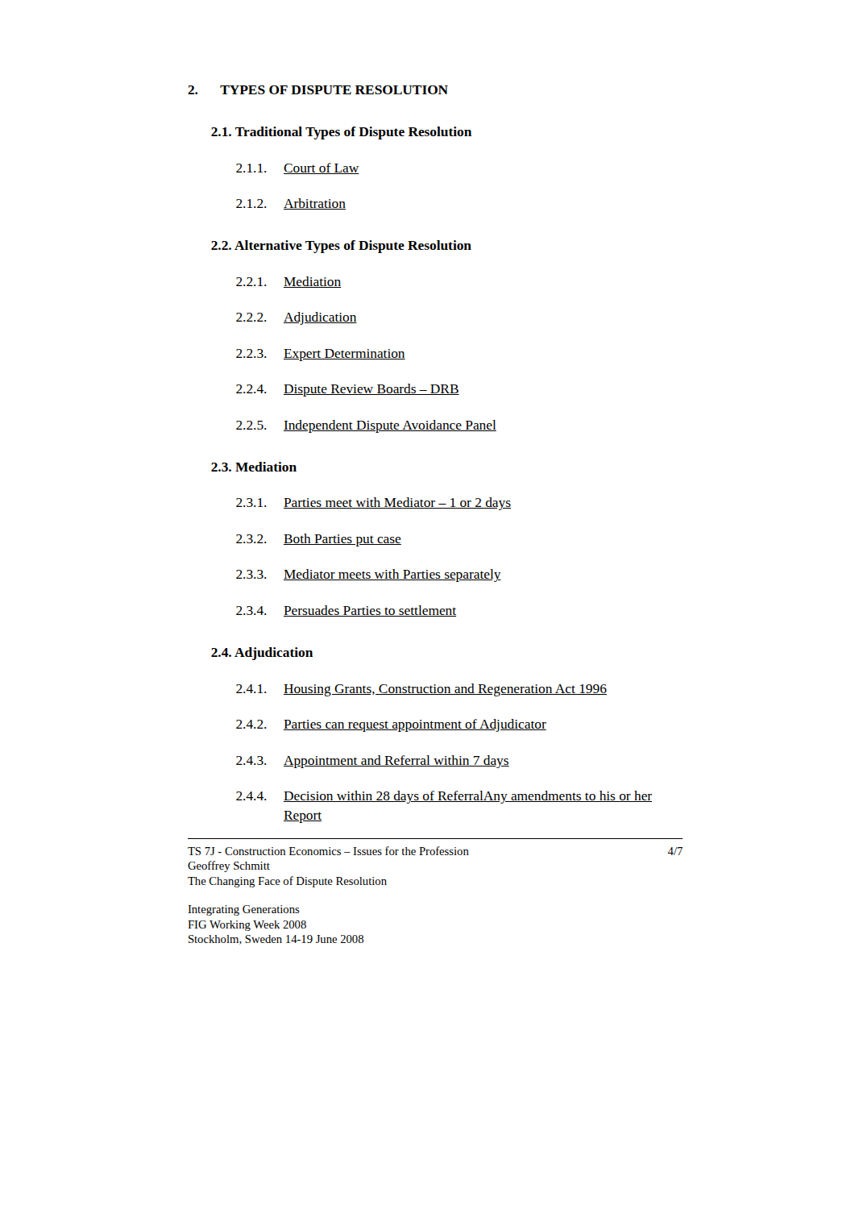2. TYPES OF DISPUTE RESOLUTION
2.1. Traditional Types of Dispute Resolution
2.1.1. Court of Law
2.1.2. Arbitration
2.2. Alternative Types of Dispute Resolution
2.2.1. Mediation
2.2.2. Adjudication
2.2.3. Expert Determination
2.2.4. Dispute Review Boards – DRB
2.2.5. Independent Dispute Avoidance Panel
2.3. Mediation
2.3.1. Parties meet with Mediator – 1 or 2 days
2.3.2. Both Parties put case
2.3.3. Mediator meets with Parties separately
2.3.4. Persuades Parties to settlement
2.4. Adjudication
2.4.1. Housing Grants, Construction and Regeneration Act 1996
2.4.2. Parties can request appointment of Adjudicator
2.4.3. Appointment and Referral within 7 days
2.4.4. Decision within 28 days of ReferralAny amendments to his or her Report
TS 7J - Construction Economics – Issues for the Profession
Geoffrey Schmitt
The Changing Face of Dispute Resolution
4/7
Integrating Generations
FIG Working Week 2008
Stockholm, Sweden 14-19 June 2008